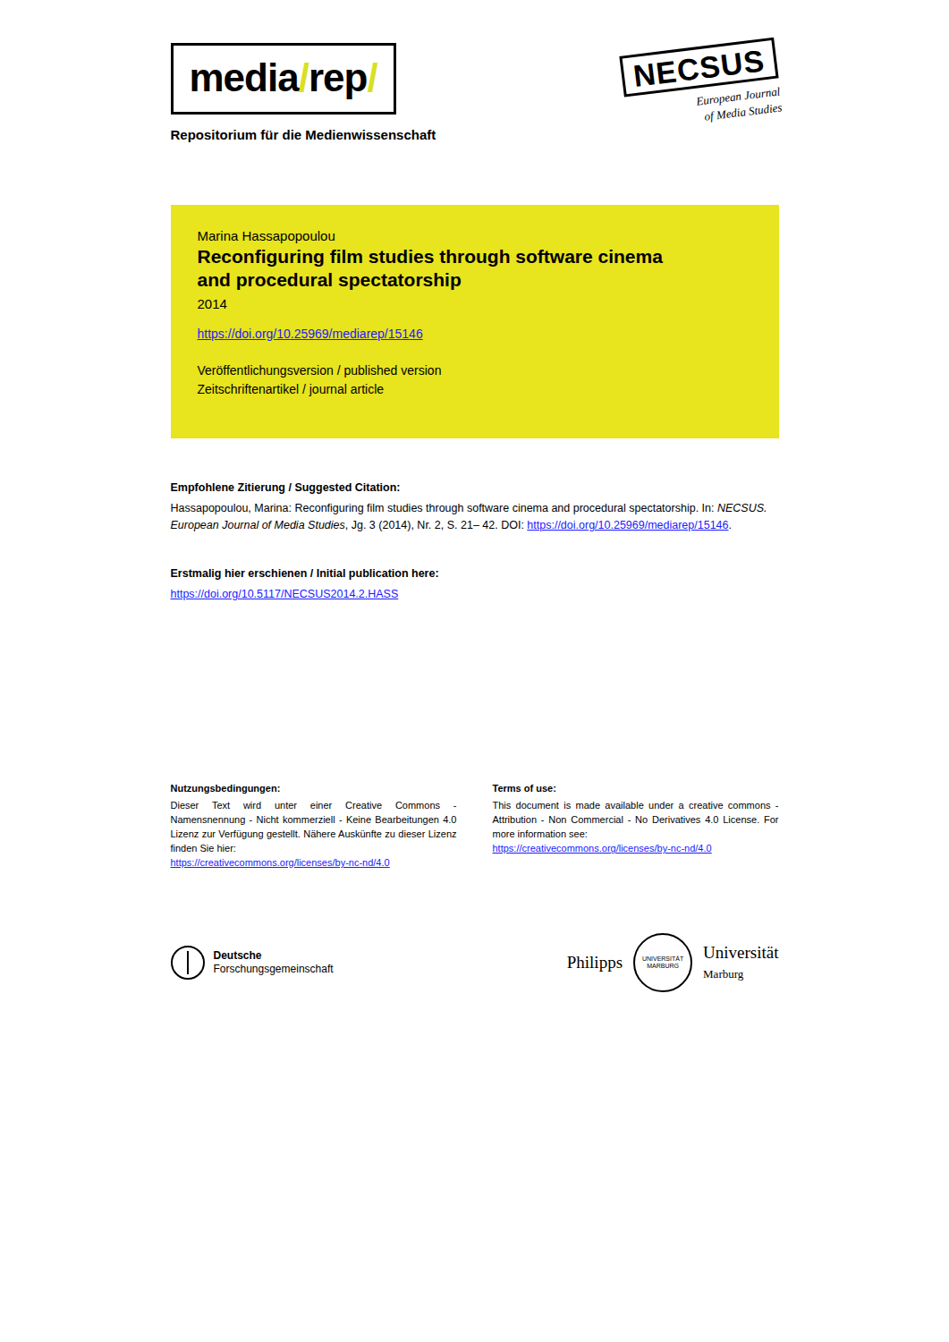media/rep/
Repositorium für die Medienwissenschaft
NECSUS
European Journal
of Media Studies
Marina Hassapopoulou
Reconfiguring film studies through software cinema
and procedural spectatorship
2014
https://doi.org/10.25969/mediarep/15146
Veröffentlichungsversion / published version
Zeitschriftenartikel / journal article
Empfohlene Zitierung / Suggested Citation:
Hassapopoulou, Marina: Reconfiguring film studies through software cinema and procedural spectatorship. In: NECSUS. European Journal of Media Studies, Jg. 3 (2014), Nr. 2, S. 21– 42. DOI: https://doi.org/10.25969/mediarep/15146.
Erstmalig hier erschienen / Initial publication here:
https://doi.org/10.5117/NECSUS2014.2.HASS
Nutzungsbedingungen:
Dieser Text wird unter einer Creative Commons - Namensnennung - Nicht kommerziell - Keine Bearbeitungen 4.0 Lizenz zur Verfügung gestellt. Nähere Auskünfte zu dieser Lizenz finden Sie hier:
https://creativecommons.org/licenses/by-nc-nd/4.0
Terms of use:
This document is made available under a creative commons - Attribution - Non Commercial - No Derivatives 4.0 License. For more information see:
https://creativecommons.org/licenses/by-nc-nd/4.0
Deutsche
Forschungsgemeinschaft
Philipps
UNIVERSITÄT
MARBURG
Universität
Marburg